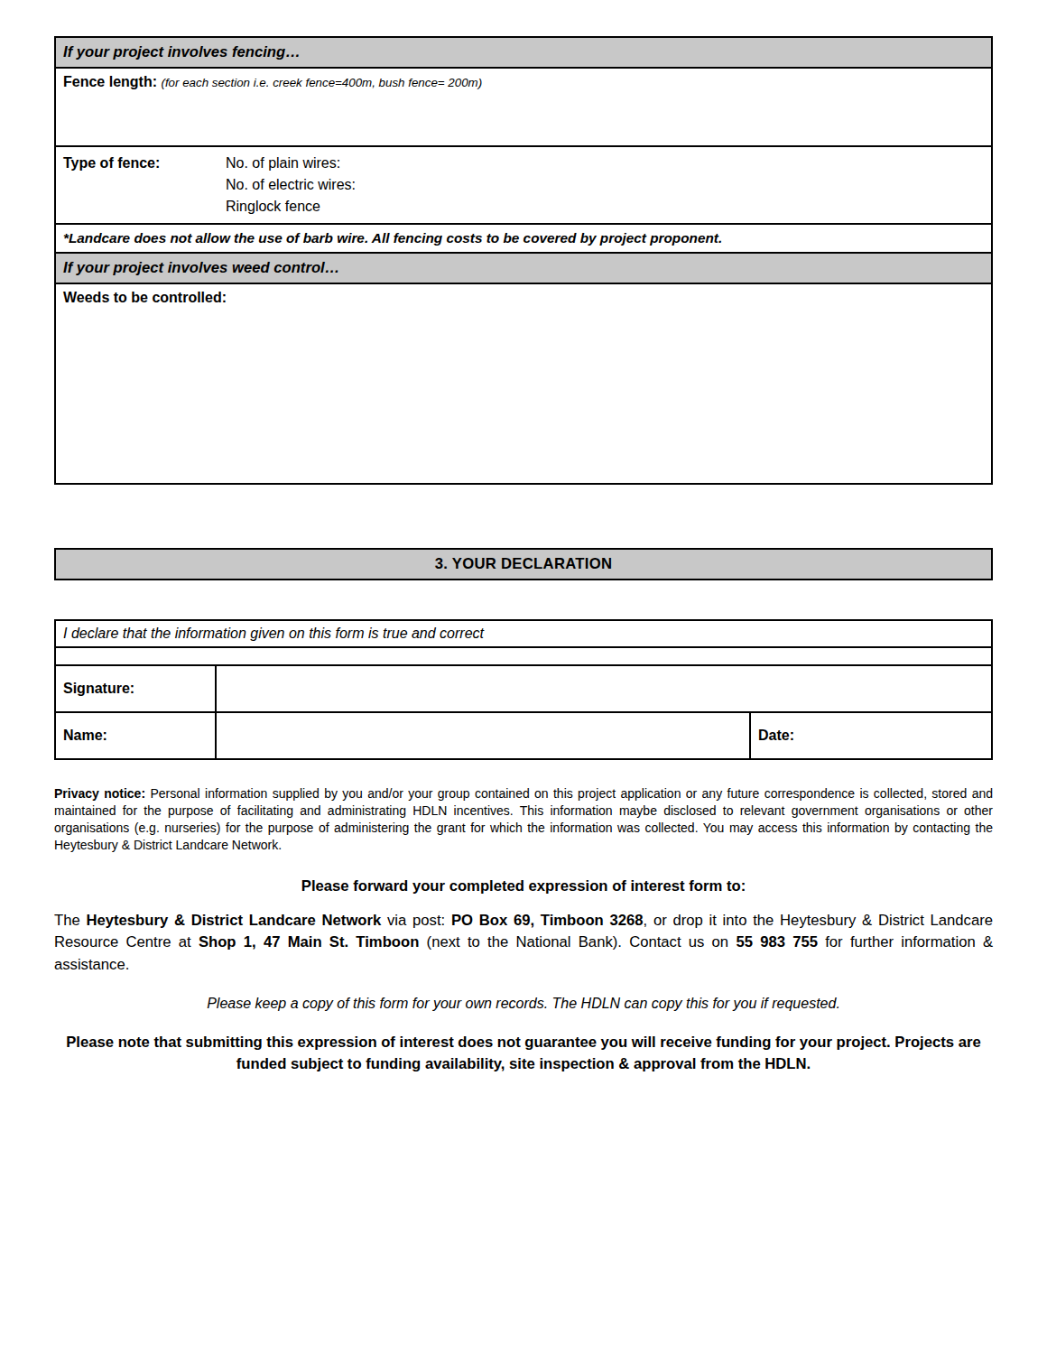If your project involves fencing…
Fence length: (for each section i.e. creek fence=400m, bush fence= 200m)
| Type of fence: | No. of plain wires: |
| | No. of electric wires: |
| | Ringlock fence |
*Landcare does not allow the use of barb wire. All fencing costs to be covered by project proponent.
If your project involves weed control…
Weeds to be controlled:
3. YOUR DECLARATION
I declare that the information given on this form is true and correct
| Signature: | |
| Name: | | Date: |
Privacy notice: Personal information supplied by you and/or your group contained on this project application or any future correspondence is collected, stored and maintained for the purpose of facilitating and administrating HDLN incentives. This information maybe disclosed to relevant government organisations or other organisations (e.g. nurseries) for the purpose of administering the grant for which the information was collected. You may access this information by contacting the Heytesbury & District Landcare Network.
Please forward your completed expression of interest form to:
The Heytesbury & District Landcare Network via post: PO Box 69, Timboon 3268, or drop it into the Heytesbury & District Landcare Resource Centre at Shop 1, 47 Main St. Timboon (next to the National Bank). Contact us on 55 983 755 for further information & assistance.
Please keep a copy of this form for your own records. The HDLN can copy this for you if requested.
Please note that submitting this expression of interest does not guarantee you will receive funding for your project. Projects are funded subject to funding availability, site inspection & approval from the HDLN.